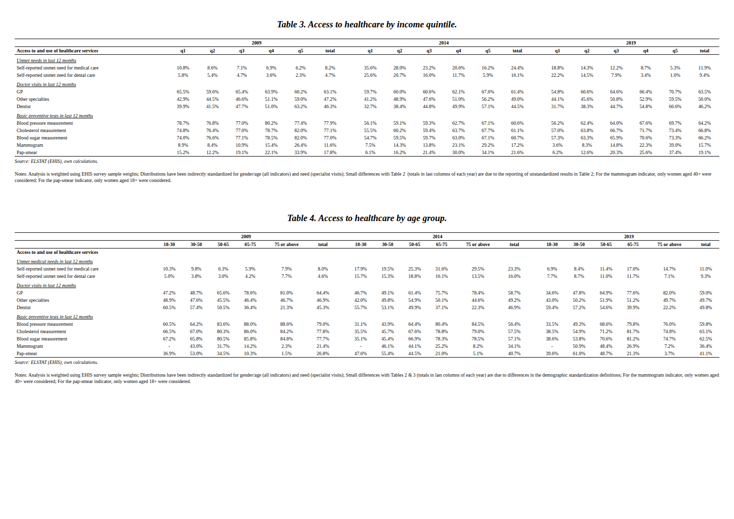Table 3. Access to healthcare by income quintile.
| | 2009 | | 2014 | | 2019 |
| --- | --- | --- | --- | --- | --- |
| Access to and use of healthcare services | q1 | q2 | q3 | q4 | q5 | total | | q1 | q2 | q3 | q4 | q5 | total | | q1 | q2 | q3 | q4 | q5 | total |
| Unmet needs in last 12 months |
| Self-reported unmet need for medical care | 10.8% | 8.6% | 7.1% | 6.9% | 6.2% | 8.2% | | 35.6% | 28.0% | 23.2% | 20.6% | 16.2% | 24.4% | | 18.8% | 14.3% | 12.2% | 8.7% | 5.3% | 11.9% |
| Self-reported unmet need for dental care | 5.8% | 5.4% | 4.7% | 3.6% | 2.3% | 4.7% | | 25.6% | 20.7% | 16.0% | 11.7% | 5.9% | 16.1% | | 22.2% | 14.5% | 7.9% | 3.4% | 1.0% | 9.4% |
| Doctor visits in last 12 months |
| GP | 65.5% | 59.6% | 65.4% | 63.9% | 60.2% | 63.1% | | 59.7% | 60.0% | 60.6% | 62.1% | 67.6% | 61.4% | | 54.8% | 60.6% | 64.6% | 66.4% | 70.7% | 63.5% |
| Other specialties | 42.9% | 44.5% | 46.6% | 51.1% | 59.0% | 47.2% | | 41.2% | 48.9% | 47.6% | 51.0% | 56.2% | 49.0% | | 44.1% | 45.6% | 50.8% | 52.9% | 59.5% | 50.0% |
| Dentist | 39.9% | 41.5% | 47.7% | 51.0% | 63.2% | 46.3% | | 32.7% | 38.4% | 44.8% | 49.9% | 57.1% | 44.5% | | 31.7% | 38.3% | 44.7% | 54.8% | 66.6% | 46.2% |
| Basic preventive tests in last 12 months |
| Blood pressure measurement | 78.7% | 76.8% | 77.0% | 80.2% | 77.4% | 77.9% | | 56.1% | 59.1% | 59.3% | 62.7% | 67.1% | 60.6% | | 56.2% | 62.4% | 64.0% | 67.6% | 69.7% | 64.2% |
| Cholesterol measurement | 74.8% | 76.4% | 77.0% | 78.7% | 82.0% | 77.1% | | 55.5% | 60.2% | 59.4% | 63.7% | 67.7% | 61.1% | | 57.0% | 63.8% | 66.7% | 71.7% | 73.4% | 66.8% |
| Blood sugar measurement | 74.0% | 76.6% | 77.1% | 78.5% | 82.0% | 77.0% | | 54.7% | 59.5% | 59.7% | 63.0% | 67.1% | 60.7% | | 57.3% | 63.3% | 65.9% | 70.6% | 73.3% | 66.2% |
| Mammogram | 8.9% | 8.4% | 10.9% | 15.4% | 26.4% | 11.6% | | 7.5% | 14.3% | 13.8% | 23.1% | 29.2% | 17.2% | | 3.6% | 8.3% | 14.8% | 22.3% | 39.0% | 15.7% |
| Pap-smear | 15.2% | 12.2% | 19.1% | 22.1% | 33.9% | 17.8% | | 6.1% | 16.2% | 21.4% | 30.0% | 34.1% | 21.6% | | 6.2% | 12.6% | 20.3% | 25.6% | 37.4% | 19.1% |
Source: ELSTAT (EHIS), own calculations.
Notes: Analysis is weighted using EHIS survey sample weights; Distributions have been indirectly standardized for gender/age (all indicators) and need (specialist visits); Small differences with Table 2 (totals in last columns of each year) are due to the reporting of unstandardized results in Table 2; For the mammogram indicator, only women aged 40+ were considered; For the pap-smear indicator, only women aged 18+ were considered.
Table 4. Access to healthcare by age group.
| | 2009 | | 2014 | | 2019 |
| --- | --- | --- | --- | --- | --- |
| | 18-30 | 30-50 | 50-65 | 65-75 | 75 or above | total | | 18-30 | 30-50 | 50-65 | 65-75 | 75 or above | total | | 18-30 | 30-50 | 50-65 | 65-75 | 75 or above | total |
| Access to and use of healthcare services | |
| Unmet medical needs in last 12 months |
| Self-reported unmet need for medical care | 10.3% | 9.8% | 6.3% | 5.9% | 7.9% | 8.0% | | 17.9% | 19.5% | 25.3% | 31.6% | 29.5% | 23.3% | | 6.9% | 8.4% | 11.4% | 17.0% | 14.7% | 11.0% |
| Self-reported unmet need for dental care | 5.0% | 3.8% | 3.0% | 4.2% | 7.7% | 4.6% | | 15.7% | 15.3% | 18.8% | 16.1% | 13.5% | 16.0% | | 7.7% | 8.7% | 11.0% | 11.7% | 7.1% | 9.3% |
| Doctor visits in last 12 months |
| GP | 47.2% | 48.7% | 65.6% | 78.6% | 81.0% | 64.4% | | 46.7% | 49.1% | 61.4% | 75.7% | 78.4% | 58.7% | | 34.6% | 47.8% | 64.9% | 77.6% | 82.0% | 59.0% |
| Other specialties | 48.9% | 47.6% | 45.5% | 46.4% | 46.7% | 46.9% | | 42.0% | 49.8% | 54.9% | 50.1% | 44.6% | 49.2% | | 43.0% | 50.2% | 51.9% | 51.2% | 49.7% | 49.7% |
| Dentist | 60.5% | 57.4% | 50.5% | 36.4% | 21.3% | 45.3% | | 55.7% | 53.1% | 49.9% | 37.1% | 22.3% | 46.9% | | 59.4% | 57.2% | 54.6% | 39.9% | 22.2% | 49.8% |
| Basic preventive tests in last 12 months |
| Blood pressure measurement | 60.5% | 64.2% | 83.6% | 88.0% | 88.6% | 79.0% | | 31.1% | 43.9% | 64.4% | 80.4% | 84.5% | 56.4% | | 33.5% | 49.3% | 68.6% | 79.8% | 76.0% | 59.8% |
| Cholesterol measurement | 66.5% | 67.0% | 80.3% | 86.0% | 84.2% | 77.8% | | 35.5% | 45.7% | 67.6% | 78.8% | 79.0% | 57.5% | | 38.5% | 54.9% | 71.2% | 81.7% | 74.8% | 63.1% |
| Blood sugar measurement | 67.2% | 65.8% | 80.5% | 85.8% | 84.8% | 77.7% | | 35.1% | 45.4% | 66.9% | 78.3% | 78.5% | 57.1% | | 38.6% | 53.8% | 70.6% | 81.2% | 74.7% | 62.5% |
| Mammogram | - | 43.0% | 31.7% | 14.2% | 2.3% | 21.4% | | - | 46.1% | 44.1% | 25.2% | 8.2% | 34.1% | | - | 50.9% | 48.4% | 26.9% | 7.2% | 36.4% |
| Pap-smear | 36.9% | 53.0% | 34.5% | 10.3% | 1.5% | 26.8% | | 47.6% | 55.4% | 44.5% | 21.0% | 5.1% | 40.7% | | 39.6% | 61.0% | 48.7% | 21.3% | 3.7% | 41.1% |
Source: ELSTAT (EHIS), own calculations.
Notes: Analysis is weighted using EHIS survey sample weights; Distributions have been indirectly standardized for gender/age (all indicators) and need (specialist visits); Small differences with Tables 2 & 3 (totals in last columns of each year) are due to differences in the demographic standardization definitions; For the mammogram indicator, only women aged 40+ were considered; For the pap-smear indicator, only women aged 18+ were considered.